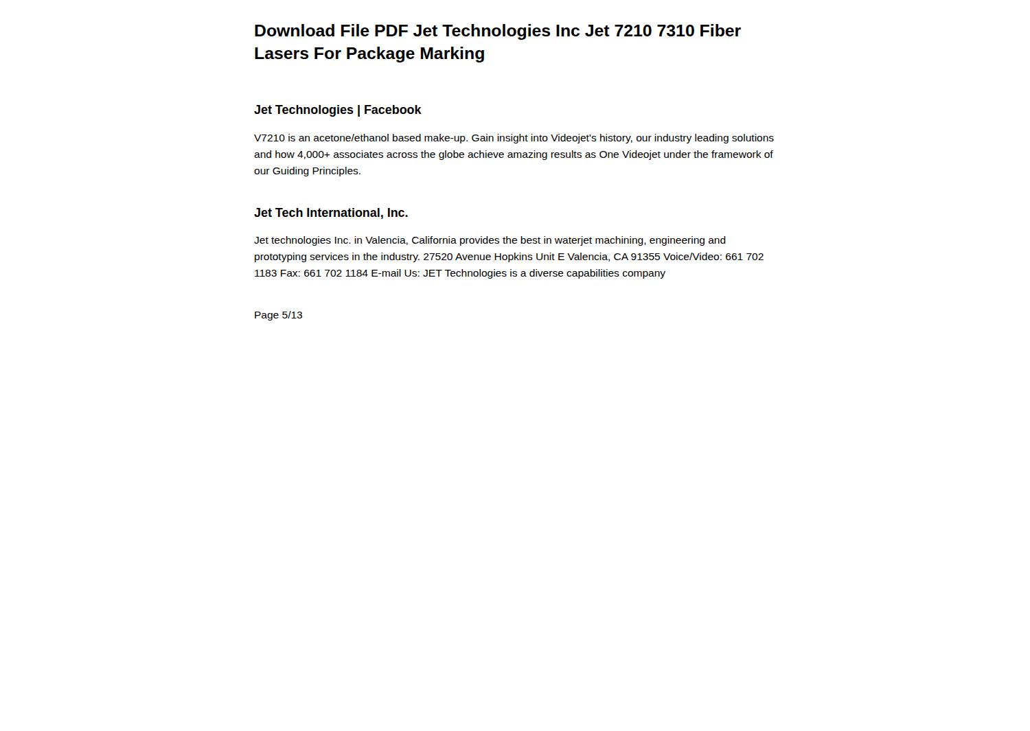Download File PDF Jet Technologies Inc Jet 7210 7310 Fiber Lasers For Package Marking
Jet Technologies | Facebook
V7210 is an acetone/ethanol based make-up. Gain insight into Videojet's history, our industry leading solutions and how 4,000+ associates across the globe achieve amazing results as One Videojet under the framework of our Guiding Principles.
Jet Tech International, Inc.
Jet technologies Inc. in Valencia, California provides the best in waterjet machining, engineering and prototyping services in the industry. 27520 Avenue Hopkins Unit E Valencia, CA 91355 Voice/Video: 661 702 1183 Fax: 661 702 1184 E-mail Us: JET Technologies is a diverse capabilities company
Page 5/13